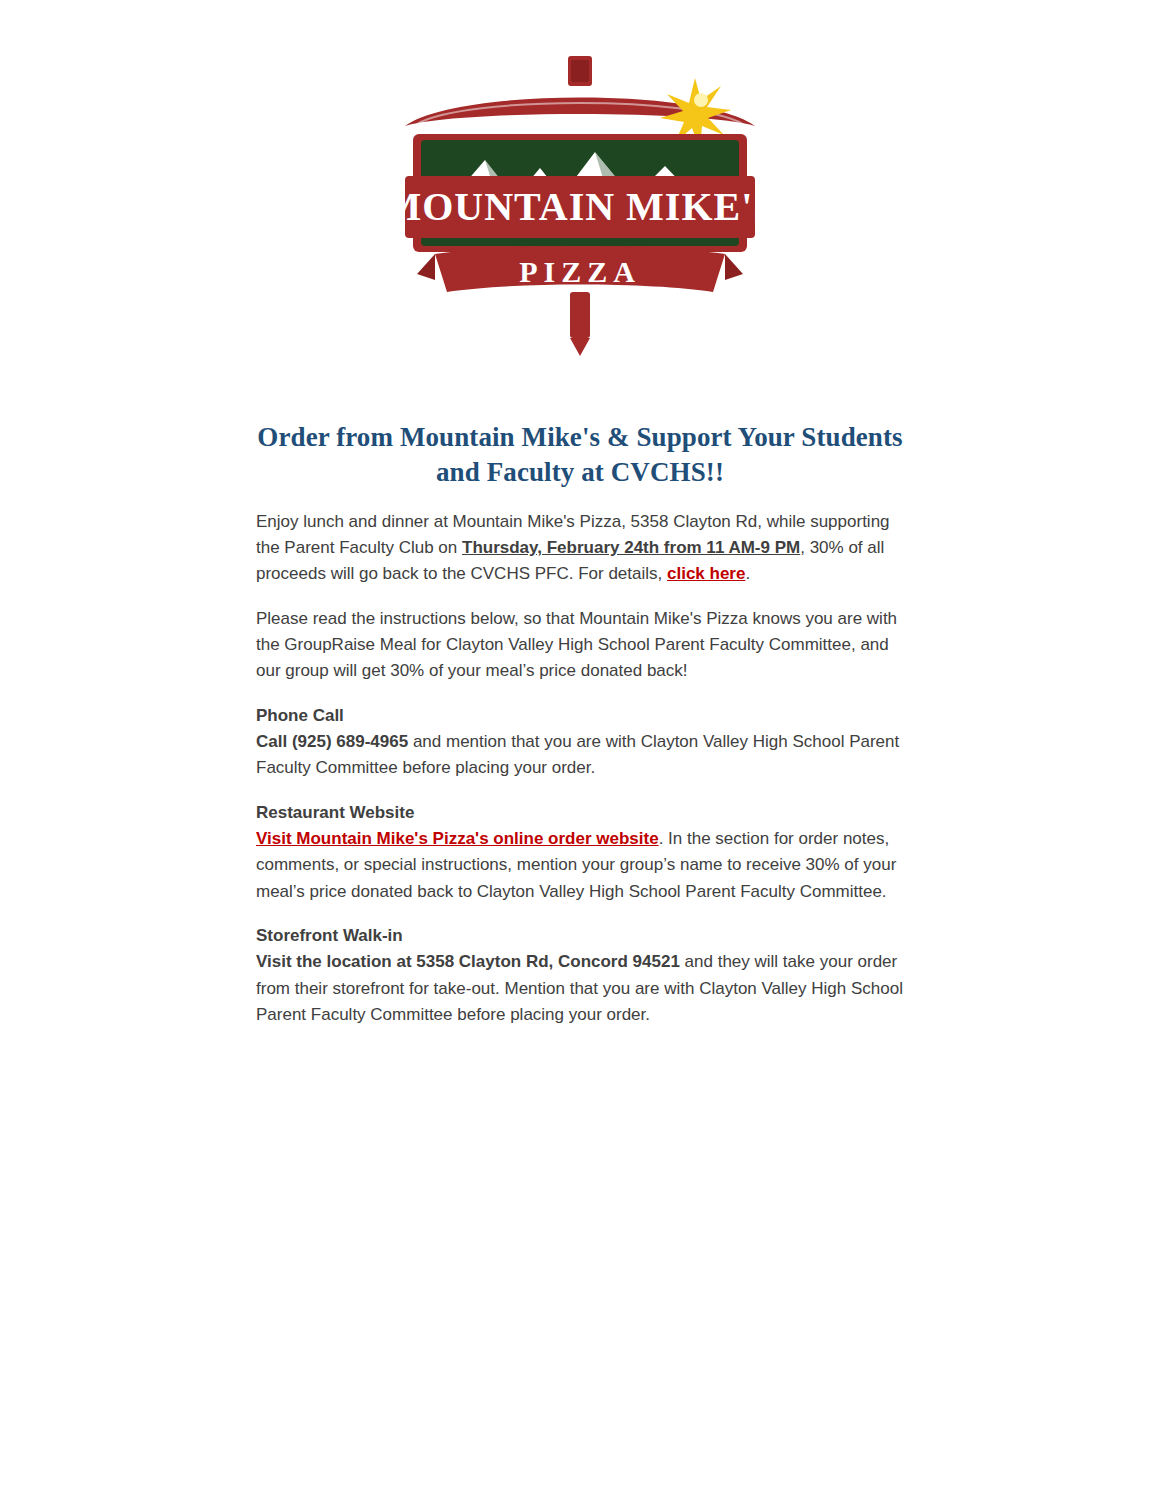MOUNTAIN MIKE'S ® PIZZA
Order from Mountain Mike's & Support Your Students and Faculty at CVCHS!!
Enjoy lunch and dinner at Mountain Mike's Pizza, 5358 Clayton Rd, while supporting the Parent Faculty Club on Thursday, February 24th from 11 AM-9 PM, 30% of all proceeds will go back to the CVCHS PFC. For details, click here.
Please read the instructions below, so that Mountain Mike's Pizza knows you are with the GroupRaise Meal for Clayton Valley High School Parent Faculty Committee, and our group will get 30% of your meal’s price donated back!
Phone Call
Call (925) 689-4965 and mention that you are with Clayton Valley High School Parent Faculty Committee before placing your order.
Restaurant Website
Visit Mountain Mike's Pizza's online order website. In the section for order notes, comments, or special instructions, mention your group’s name to receive 30% of your meal’s price donated back to Clayton Valley High School Parent Faculty Committee.
Storefront Walk-in
Visit the location at 5358 Clayton Rd, Concord 94521 and they will take your order from their storefront for take-out. Mention that you are with Clayton Valley High School Parent Faculty Committee before placing your order.